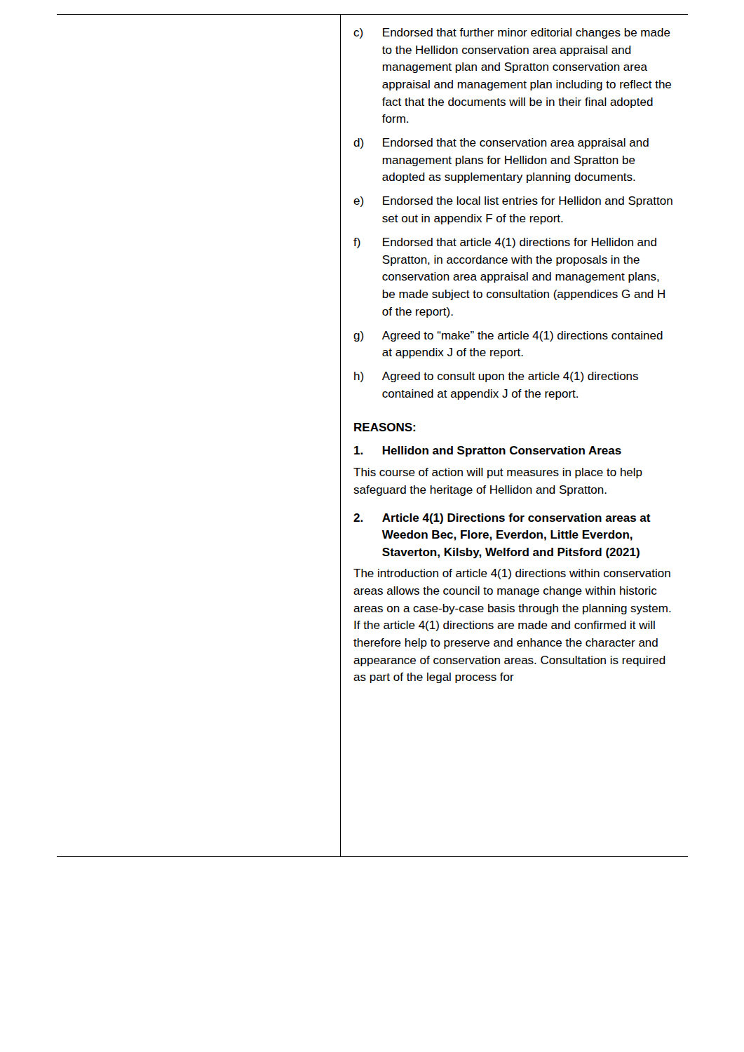c) Endorsed that further minor editorial changes be made to the Hellidon conservation area appraisal and management plan and Spratton conservation area appraisal and management plan including to reflect the fact that the documents will be in their final adopted form.
d) Endorsed that the conservation area appraisal and management plans for Hellidon and Spratton be adopted as supplementary planning documents.
e) Endorsed the local list entries for Hellidon and Spratton set out in appendix F of the report.
f) Endorsed that article 4(1) directions for Hellidon and Spratton, in accordance with the proposals in the conservation area appraisal and management plans, be made subject to consultation (appendices G and H of the report).
g) Agreed to “make” the article 4(1) directions contained at appendix J of the report.
h) Agreed to consult upon the article 4(1) directions contained at appendix J of the report.
REASONS:
1. Hellidon and Spratton Conservation Areas
This course of action will put measures in place to help safeguard the heritage of Hellidon and Spratton.
2. Article 4(1) Directions for conservation areas at Weedon Bec, Flore, Everdon, Little Everdon, Staverton, Kilsby, Welford and Pitsford (2021)
The introduction of article 4(1) directions within conservation areas allows the council to manage change within historic areas on a case-by-case basis through the planning system. If the article 4(1) directions are made and confirmed it will therefore help to preserve and enhance the character and appearance of conservation areas. Consultation is required as part of the legal process for